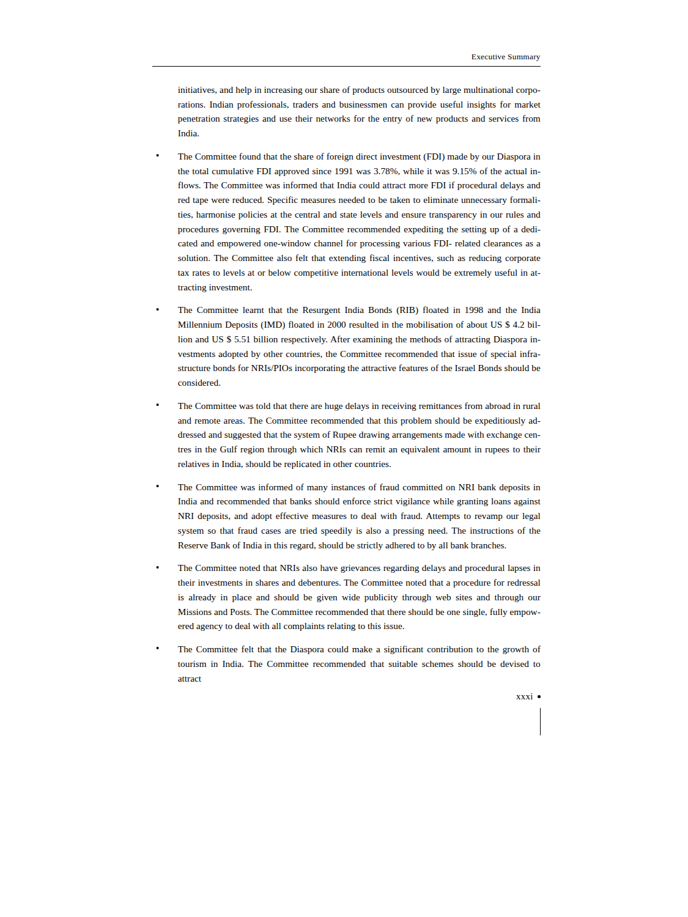Executive Summary
initiatives, and help in increasing our share of products outsourced by large multinational corporations. Indian professionals, traders and businessmen can provide useful insights for market penetration strategies and use their networks for the entry of new products and services from India.
The Committee found that the share of foreign direct investment (FDI) made by our Diaspora in the total cumulative FDI approved since 1991 was 3.78%, while it was 9.15% of the actual inflows. The Committee was informed that India could attract more FDI if procedural delays and red tape were reduced. Specific measures needed to be taken to eliminate unnecessary formalities, harmonise policies at the central and state levels and ensure transparency in our rules and procedures governing FDI. The Committee recommended expediting the setting up of a dedicated and empowered one-window channel for processing various FDI- related clearances as a solution. The Committee also felt that extending fiscal incentives, such as reducing corporate tax rates to levels at or below competitive international levels would be extremely useful in attracting investment.
The Committee learnt that the Resurgent India Bonds (RIB) floated in 1998 and the India Millennium Deposits (IMD) floated in 2000 resulted in the mobilisation of about US $ 4.2 billion and US $ 5.51 billion respectively. After examining the methods of attracting Diaspora investments adopted by other countries, the Committee recommended that issue of special infrastructure bonds for NRIs/PIOs incorporating the attractive features of the Israel Bonds should be considered.
The Committee was told that there are huge delays in receiving remittances from abroad in rural and remote areas. The Committee recommended that this problem should be expeditiously addressed and suggested that the system of Rupee drawing arrangements made with exchange centres in the Gulf region through which NRIs can remit an equivalent amount in rupees to their relatives in India, should be replicated in other countries.
The Committee was informed of many instances of fraud committed on NRI bank deposits in India and recommended that banks should enforce strict vigilance while granting loans against NRI deposits, and adopt effective measures to deal with fraud. Attempts to revamp our legal system so that fraud cases are tried speedily is also a pressing need. The instructions of the Reserve Bank of India in this regard, should be strictly adhered to by all bank branches.
The Committee noted that NRIs also have grievances regarding delays and procedural lapses in their investments in shares and debentures. The Committee noted that a procedure for redressal is already in place and should be given wide publicity through web sites and through our Missions and Posts. The Committee recommended that there should be one single, fully empowered agency to deal with all complaints relating to this issue.
The Committee felt that the Diaspora could make a significant contribution to the growth of tourism in India. The Committee recommended that suitable schemes should be devised to attract
xxxi